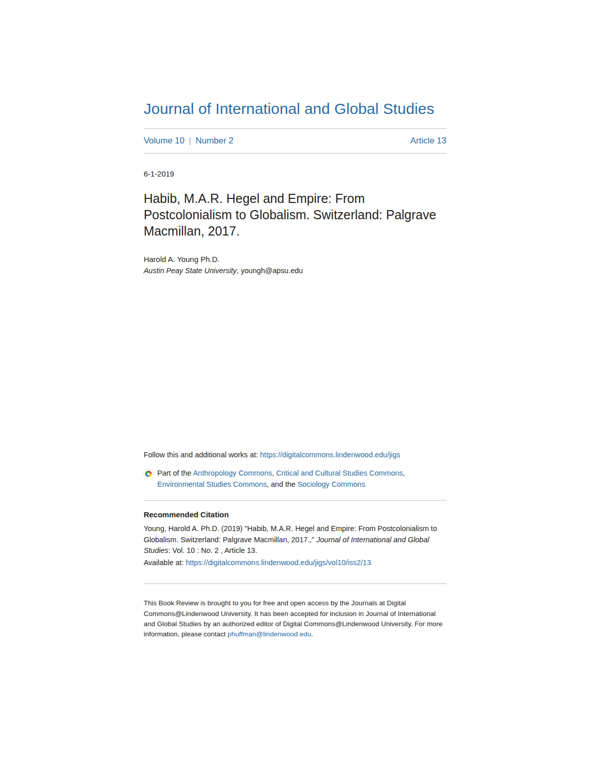Journal of International and Global Studies
Volume 10|Number 2
Article 13
6-1-2019
Habib, M.A.R. Hegel and Empire: From Postcolonialism to Globalism. Switzerland: Palgrave Macmillan, 2017.
Harold A. Young Ph.D.
Austin Peay State University, youngh@apsu.edu
Follow this and additional works at: https://digitalcommons.lindenwood.edu/jigs
Part of the Anthropology Commons, Critical and Cultural Studies Commons, Environmental Studies Commons, and the Sociology Commons
Recommended Citation
Young, Harold A. Ph.D. (2019) "Habib, M.A.R. Hegel and Empire: From Postcolonialism to Globalism. Switzerland: Palgrave Macmillan, 2017.," Journal of International and Global Studies: Vol. 10 : No. 2 , Article 13.
Available at: https://digitalcommons.lindenwood.edu/jigs/vol10/iss2/13
This Book Review is brought to you for free and open access by the Journals at Digital Commons@Lindenwood University. It has been accepted for inclusion in Journal of International and Global Studies by an authorized editor of Digital Commons@Lindenwood University. For more information, please contact phuffman@lindenwood.edu.